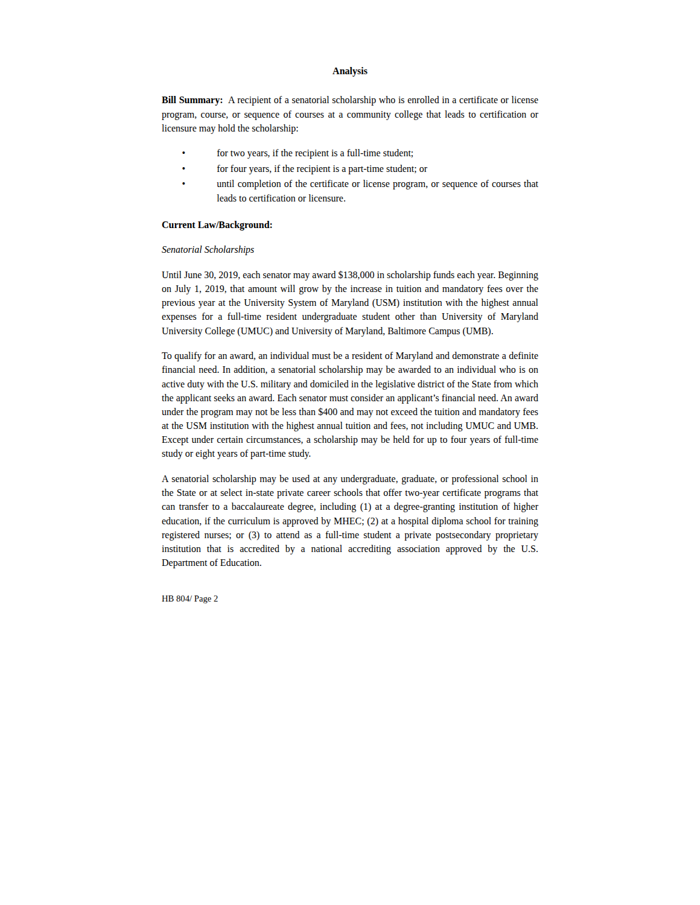Analysis
Bill Summary: A recipient of a senatorial scholarship who is enrolled in a certificate or license program, course, or sequence of courses at a community college that leads to certification or licensure may hold the scholarship:
for two years, if the recipient is a full-time student;
for four years, if the recipient is a part-time student; or
until completion of the certificate or license program, or sequence of courses that leads to certification or licensure.
Current Law/Background:
Senatorial Scholarships
Until June 30, 2019, each senator may award $138,000 in scholarship funds each year. Beginning on July 1, 2019, that amount will grow by the increase in tuition and mandatory fees over the previous year at the University System of Maryland (USM) institution with the highest annual expenses for a full-time resident undergraduate student other than University of Maryland University College (UMUC) and University of Maryland, Baltimore Campus (UMB).
To qualify for an award, an individual must be a resident of Maryland and demonstrate a definite financial need. In addition, a senatorial scholarship may be awarded to an individual who is on active duty with the U.S. military and domiciled in the legislative district of the State from which the applicant seeks an award. Each senator must consider an applicant’s financial need. An award under the program may not be less than $400 and may not exceed the tuition and mandatory fees at the USM institution with the highest annual tuition and fees, not including UMUC and UMB. Except under certain circumstances, a scholarship may be held for up to four years of full-time study or eight years of part-time study.
A senatorial scholarship may be used at any undergraduate, graduate, or professional school in the State or at select in-state private career schools that offer two-year certificate programs that can transfer to a baccalaureate degree, including (1) at a degree-granting institution of higher education, if the curriculum is approved by MHEC; (2) at a hospital diploma school for training registered nurses; or (3) to attend as a full-time student a private postsecondary proprietary institution that is accredited by a national accrediting association approved by the U.S. Department of Education.
HB 804/ Page 2